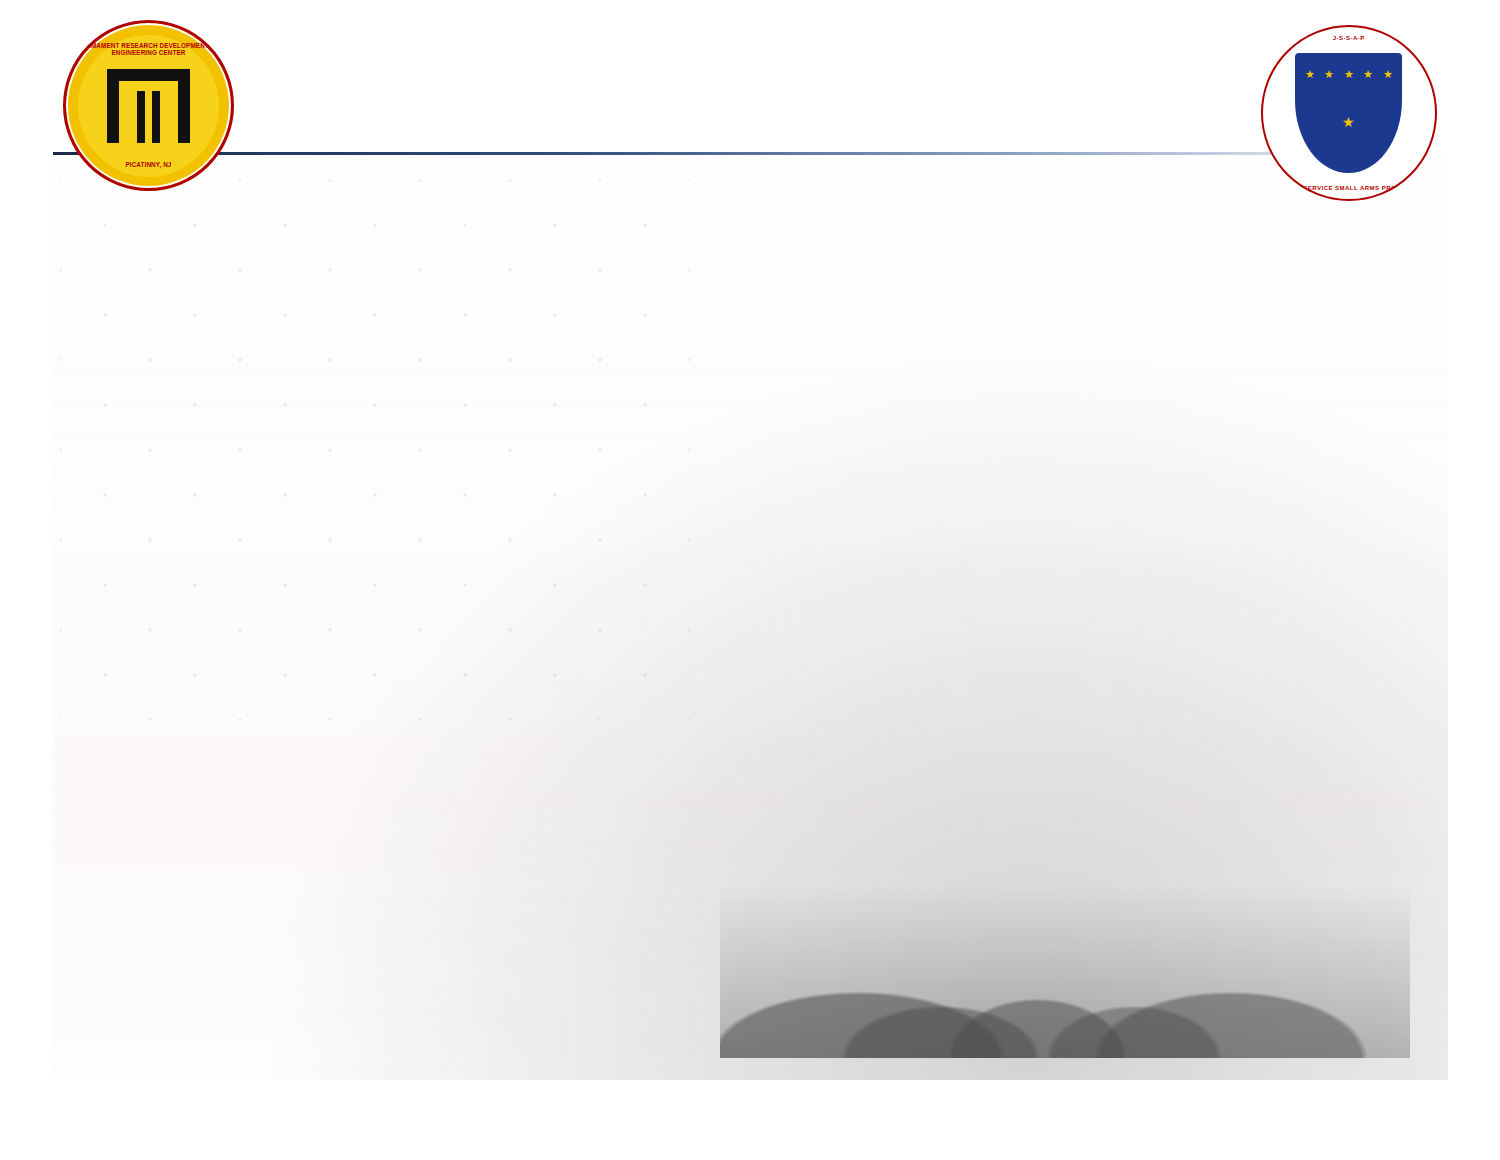ARMAMENT RESEARCH DEVELOPMENT & ENGINEERING CENTER
PICATINNY, NJ
J·S·S·A·P
★★★★★
★
JOINT SERVICE SMALL ARMS PROGRAM